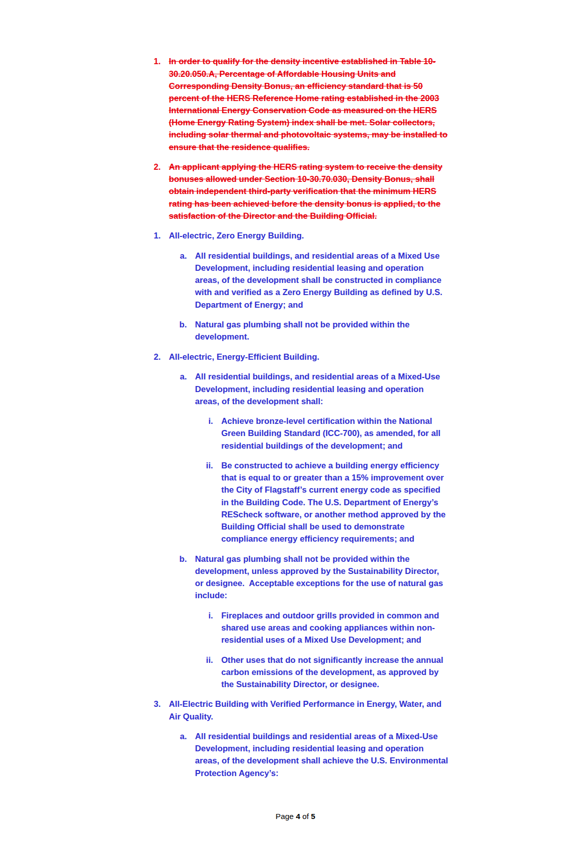In order to qualify for the density incentive established in Table 10-30.20.050.A, Percentage of Affordable Housing Units and Corresponding Density Bonus, an efficiency standard that is 50 percent of the HERS Reference Home rating established in the 2003 International Energy Conservation Code as measured on the HERS (Home Energy Rating System) index shall be met. Solar collectors, including solar thermal and photovoltaic systems, may be installed to ensure that the residence qualifies.
An applicant applying the HERS rating system to receive the density bonuses allowed under Section 10-30.70.030, Density Bonus, shall obtain independent third-party verification that the minimum HERS rating has been achieved before the density bonus is applied, to the satisfaction of the Director and the Building Official.
All-electric, Zero Energy Building.
All residential buildings, and residential areas of a Mixed Use Development, including residential leasing and operation areas, of the development shall be constructed in compliance with and verified as a Zero Energy Building as defined by U.S. Department of Energy; and
Natural gas plumbing shall not be provided within the development.
All-electric, Energy-Efficient Building.
All residential buildings, and residential areas of a Mixed-Use Development, including residential leasing and operation areas, of the development shall:
Achieve bronze-level certification within the National Green Building Standard (ICC-700), as amended, for all residential buildings of the development; and
Be constructed to achieve a building energy efficiency that is equal to or greater than a 15% improvement over the City of Flagstaff’s current energy code as specified in the Building Code. The U.S. Department of Energy’s REScheck software, or another method approved by the Building Official shall be used to demonstrate compliance energy efficiency requirements; and
Natural gas plumbing shall not be provided within the development, unless approved by the Sustainability Director, or designee. Acceptable exceptions for the use of natural gas include:
Fireplaces and outdoor grills provided in common and shared use areas and cooking appliances within non-residential uses of a Mixed Use Development; and
Other uses that do not significantly increase the annual carbon emissions of the development, as approved by the Sustainability Director, or designee.
All-Electric Building with Verified Performance in Energy, Water, and Air Quality.
All residential buildings and residential areas of a Mixed-Use Development, including residential leasing and operation areas, of the development shall achieve the U.S. Environmental Protection Agency’s:
Page 4 of 5